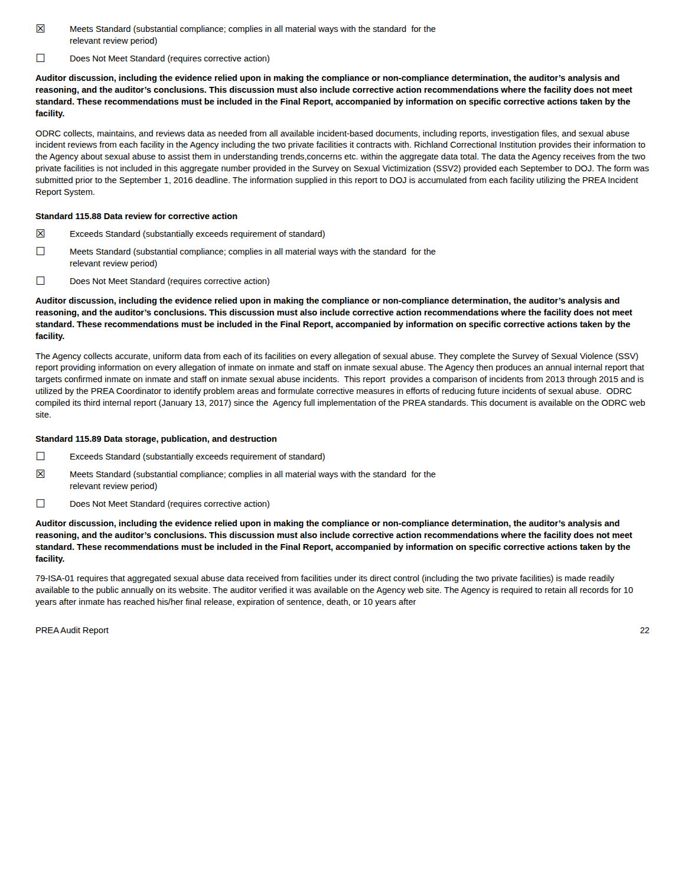☒
Meets Standard (substantial compliance; complies in all material ways with the standard for the
relevant review period)
☐
Does Not Meet Standard (requires corrective action)
Auditor discussion, including the evidence relied upon in making the compliance or non-compliance determination, the auditor’s analysis and reasoning, and the auditor’s conclusions. This discussion must also include corrective action recommendations where the facility does not meet standard. These recommendations must be included in the Final Report, accompanied by information on specific corrective actions taken by the facility.
ODRC collects, maintains, and reviews data as needed from all available incident-based documents, including reports, investigation files, and sexual abuse incident reviews from each facility in the Agency including the two private facilities it contracts with. Richland Correctional Institution provides their information to the Agency about sexual abuse to assist them in understanding trends,concerns etc. within the aggregate data total. The data the Agency receives from the two private facilities is not included in this aggregate number provided in the Survey on Sexual Victimization (SSV2) provided each September to DOJ. The form was submitted prior to the September 1, 2016 deadline. The information supplied in this report to DOJ is accumulated from each facility utilizing the PREA Incident Report System.
Standard 115.88 Data review for corrective action
☒
Exceeds Standard (substantially exceeds requirement of standard)
☐
Meets Standard (substantial compliance; complies in all material ways with the standard for the
relevant review period)
☐
Does Not Meet Standard (requires corrective action)
Auditor discussion, including the evidence relied upon in making the compliance or non-compliance determination, the auditor’s analysis and reasoning, and the auditor’s conclusions. This discussion must also include corrective action recommendations where the facility does not meet standard. These recommendations must be included in the Final Report, accompanied by information on specific corrective actions taken by the facility.
The Agency collects accurate, uniform data from each of its facilities on every allegation of sexual abuse. They complete the Survey of Sexual Violence (SSV) report providing information on every allegation of inmate on inmate and staff on inmate sexual abuse. The Agency then produces an annual internal report that targets confirmed inmate on inmate and staff on inmate sexual abuse incidents. This report provides a comparison of incidents from 2013 through 2015 and is utilized by the PREA Coordinator to identify problem areas and formulate corrective measures in efforts of reducing future incidents of sexual abuse. ODRC compiled its third internal report (January 13, 2017) since the Agency full implementation of the PREA standards. This document is available on the ODRC web site.
Standard 115.89 Data storage, publication, and destruction
☐
Exceeds Standard (substantially exceeds requirement of standard)
☒
Meets Standard (substantial compliance; complies in all material ways with the standard for the
relevant review period)
☐
Does Not Meet Standard (requires corrective action)
Auditor discussion, including the evidence relied upon in making the compliance or non-compliance determination, the auditor’s analysis and reasoning, and the auditor’s conclusions. This discussion must also include corrective action recommendations where the facility does not meet standard. These recommendations must be included in the Final Report, accompanied by information on specific corrective actions taken by the facility.
79-ISA-01 requires that aggregated sexual abuse data received from facilities under its direct control (including the two private facilities) is made readily available to the public annually on its website. The auditor verified it was available on the Agency web site. The Agency is required to retain all records for 10 years after inmate has reached his/her final release, expiration of sentence, death, or 10 years after
PREA Audit Report
22